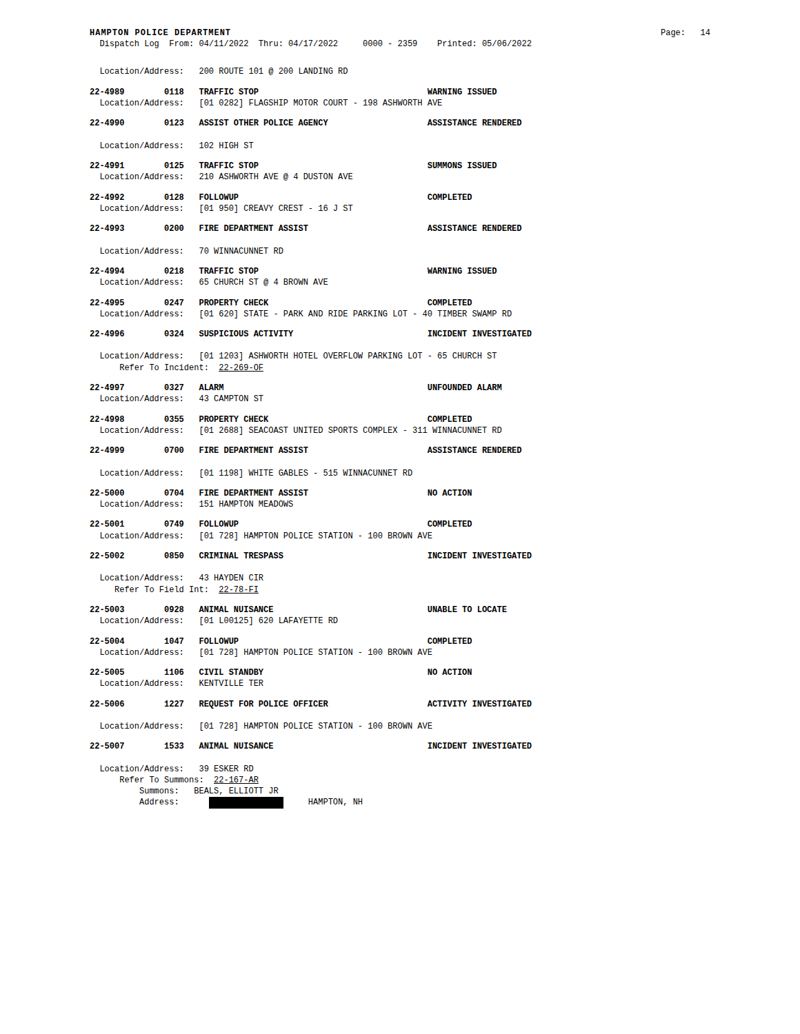HAMPTON POLICE DEPARTMENT Page: 14
Dispatch Log From: 04/11/2022 Thru: 04/17/2022 0000 - 2359 Printed: 05/06/2022
Location/Address: 200 ROUTE 101 @ 200 LANDING RD
22-4989 0118 TRAFFIC STOP WARNING ISSUED
Location/Address: [01 0282] FLAGSHIP MOTOR COURT - 198 ASHWORTH AVE
22-4990 0123 ASSIST OTHER POLICE AGENCY ASSISTANCE RENDERED
Location/Address: 102 HIGH ST
22-4991 0125 TRAFFIC STOP SUMMONS ISSUED
Location/Address: 210 ASHWORTH AVE @ 4 DUSTON AVE
22-4992 0128 FOLLOWUP COMPLETED
Location/Address: [01 950] CREAVY CREST - 16 J ST
22-4993 0200 FIRE DEPARTMENT ASSIST ASSISTANCE RENDERED
Location/Address: 70 WINNACUNNET RD
22-4994 0218 TRAFFIC STOP WARNING ISSUED
Location/Address: 65 CHURCH ST @ 4 BROWN AVE
22-4995 0247 PROPERTY CHECK COMPLETED
Location/Address: [01 620] STATE - PARK AND RIDE PARKING LOT - 40 TIMBER SWAMP RD
22-4996 0324 SUSPICIOUS ACTIVITY INCIDENT INVESTIGATED
Location/Address: [01 1203] ASHWORTH HOTEL OVERFLOW PARKING LOT - 65 CHURCH ST Refer To Incident: 22-269-OF
22-4997 0327 ALARM UNFOUNDED ALARM
Location/Address: 43 CAMPTON ST
22-4998 0355 PROPERTY CHECK COMPLETED
Location/Address: [01 2688] SEACOAST UNITED SPORTS COMPLEX - 311 WINNACUNNET RD
22-4999 0700 FIRE DEPARTMENT ASSIST ASSISTANCE RENDERED
Location/Address: [01 1198] WHITE GABLES - 515 WINNACUNNET RD
22-5000 0704 FIRE DEPARTMENT ASSIST NO ACTION
Location/Address: 151 HAMPTON MEADOWS
22-5001 0749 FOLLOWUP COMPLETED
Location/Address: [01 728] HAMPTON POLICE STATION - 100 BROWN AVE
22-5002 0850 CRIMINAL TRESPASS INCIDENT INVESTIGATED
Location/Address: 43 HAYDEN CIR Refer To Field Int: 22-78-FI
22-5003 0928 ANIMAL NUISANCE UNABLE TO LOCATE
Location/Address: [01 L00125] 620 LAFAYETTE RD
22-5004 1047 FOLLOWUP COMPLETED
Location/Address: [01 728] HAMPTON POLICE STATION - 100 BROWN AVE
22-5005 1106 CIVIL STANDBY NO ACTION
Location/Address: KENTVILLE TER
22-5006 1227 REQUEST FOR POLICE OFFICER ACTIVITY INVESTIGATED
Location/Address: [01 728] HAMPTON POLICE STATION - 100 BROWN AVE
22-5007 1533 ANIMAL NUISANCE INCIDENT INVESTIGATED
Location/Address: 39 ESKER RD Refer To Summons: 22-167-AR Summons: BEALS, ELLIOTT JR Address: HAMPTON, NH